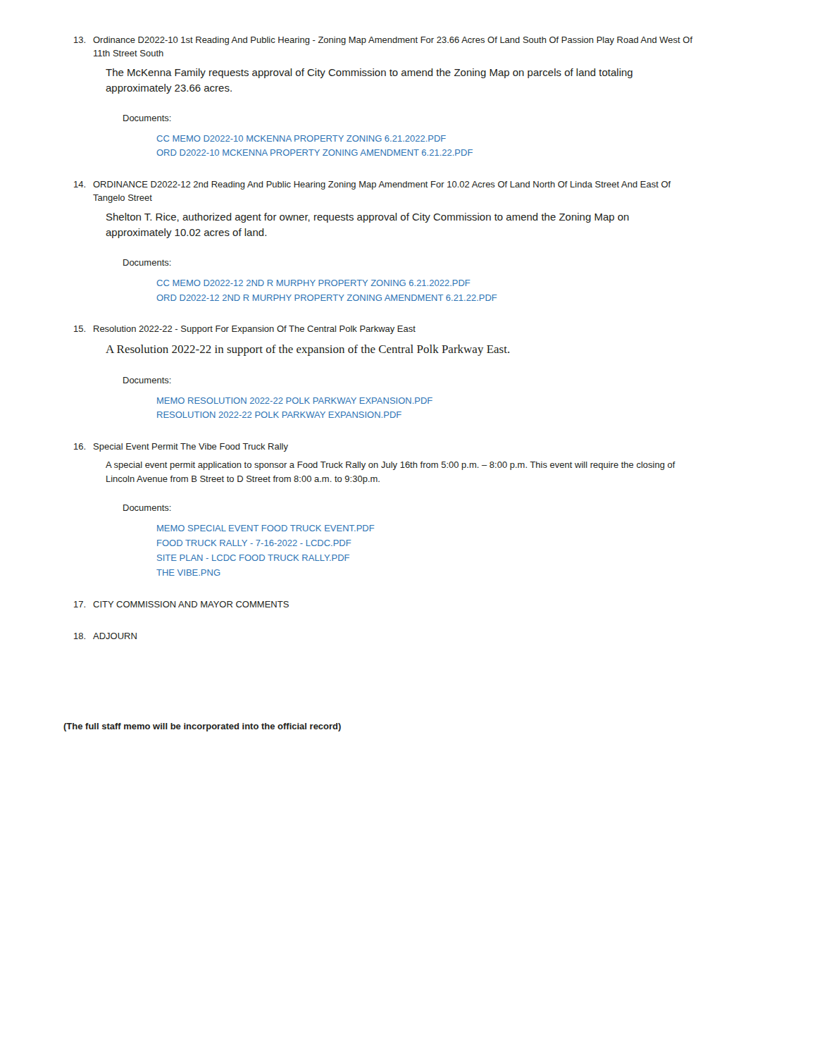13.
Ordinance D2022-10 1st Reading And Public Hearing - Zoning Map Amendment For 23.66 Acres Of Land South Of Passion Play Road And West Of 11th Street South
The McKenna Family requests approval of City Commission to amend the Zoning Map on parcels of land totaling approximately 23.66 acres.
Documents:
CC MEMO D2022-10 MCKENNA PROPERTY ZONING 6.21.2022.PDF
ORD D2022-10 MCKENNA PROPERTY ZONING AMENDMENT 6.21.22.PDF
14.
ORDINANCE D2022-12 2nd Reading And Public Hearing Zoning Map Amendment For 10.02 Acres Of Land North Of Linda Street And East Of Tangelo Street
Shelton T. Rice, authorized agent for owner, requests approval of City Commission to amend the Zoning Map on approximately 10.02 acres of land.
Documents:
CC MEMO D2022-12 2ND R MURPHY PROPERTY ZONING 6.21.2022.PDF
ORD D2022-12 2ND R MURPHY PROPERTY ZONING AMENDMENT 6.21.22.PDF
15.
Resolution 2022-22 - Support For Expansion Of The Central Polk Parkway East
A Resolution 2022-22 in support of the expansion of the Central Polk Parkway East.
Documents:
MEMO RESOLUTION 2022-22 POLK PARKWAY EXPANSION.PDF
RESOLUTION 2022-22 POLK PARKWAY EXPANSION.PDF
16.
Special Event Permit The Vibe Food Truck Rally
A special event permit application to sponsor a Food Truck Rally on July 16th from 5:00 p.m. – 8:00 p.m. This event will require the closing of Lincoln Avenue from B Street to D Street from 8:00 a.m. to 9:30p.m.
Documents:
MEMO SPECIAL EVENT FOOD TRUCK EVENT.PDF
FOOD TRUCK RALLY - 7-16-2022 - LCDC.PDF
SITE PLAN - LCDC FOOD TRUCK RALLY.PDF
THE VIBE.PNG
17.
CITY COMMISSION AND MAYOR COMMENTS
18.
ADJOURN
(The full staff memo will be incorporated into the official record)